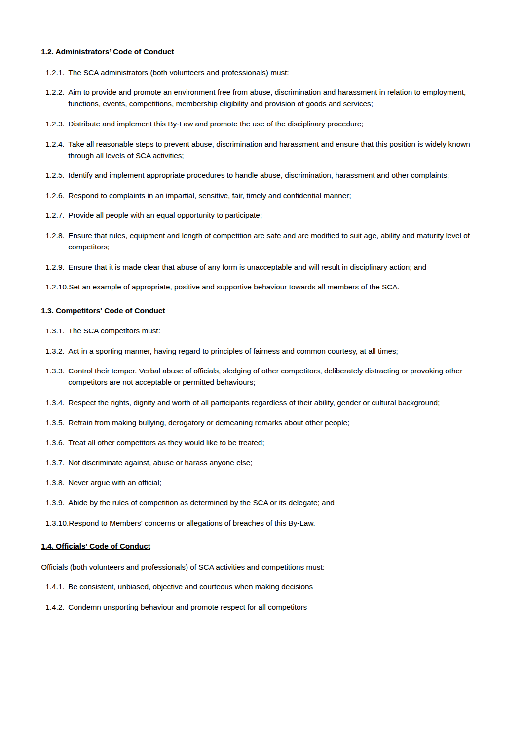1.2. Administrators’ Code of Conduct
1.2.1. The SCA administrators (both volunteers and professionals) must:
1.2.2. Aim to provide and promote an environment free from abuse, discrimination and harassment in relation to employment, functions, events, competitions, membership eligibility and provision of goods and services;
1.2.3. Distribute and implement this By-Law and promote the use of the disciplinary procedure;
1.2.4. Take all reasonable steps to prevent abuse, discrimination and harassment and ensure that this position is widely known through all levels of SCA activities;
1.2.5. Identify and implement appropriate procedures to handle abuse, discrimination, harassment and other complaints;
1.2.6. Respond to complaints in an impartial, sensitive, fair, timely and confidential manner;
1.2.7. Provide all people with an equal opportunity to participate;
1.2.8. Ensure that rules, equipment and length of competition are safe and are modified to suit age, ability and maturity level of competitors;
1.2.9. Ensure that it is made clear that abuse of any form is unacceptable and will result in disciplinary action; and
1.2.10. Set an example of appropriate, positive and supportive behaviour towards all members of the SCA.
1.3. Competitors' Code of Conduct
1.3.1. The SCA competitors must:
1.3.2. Act in a sporting manner, having regard to principles of fairness and common courtesy, at all times;
1.3.3. Control their temper. Verbal abuse of officials, sledging of other competitors, deliberately distracting or provoking other competitors are not acceptable or permitted behaviours;
1.3.4. Respect the rights, dignity and worth of all participants regardless of their ability, gender or cultural background;
1.3.5. Refrain from making bullying, derogatory or demeaning remarks about other people;
1.3.6. Treat all other competitors as they would like to be treated;
1.3.7. Not discriminate against, abuse or harass anyone else;
1.3.8. Never argue with an official;
1.3.9. Abide by the rules of competition as determined by the SCA or its delegate; and
1.3.10. Respond to Members' concerns or allegations of breaches of this By-Law.
1.4. Officials' Code of Conduct
Officials (both volunteers and professionals) of SCA activities and competitions must:
1.4.1. Be consistent, unbiased, objective and courteous when making decisions
1.4.2. Condemn unsporting behaviour and promote respect for all competitors